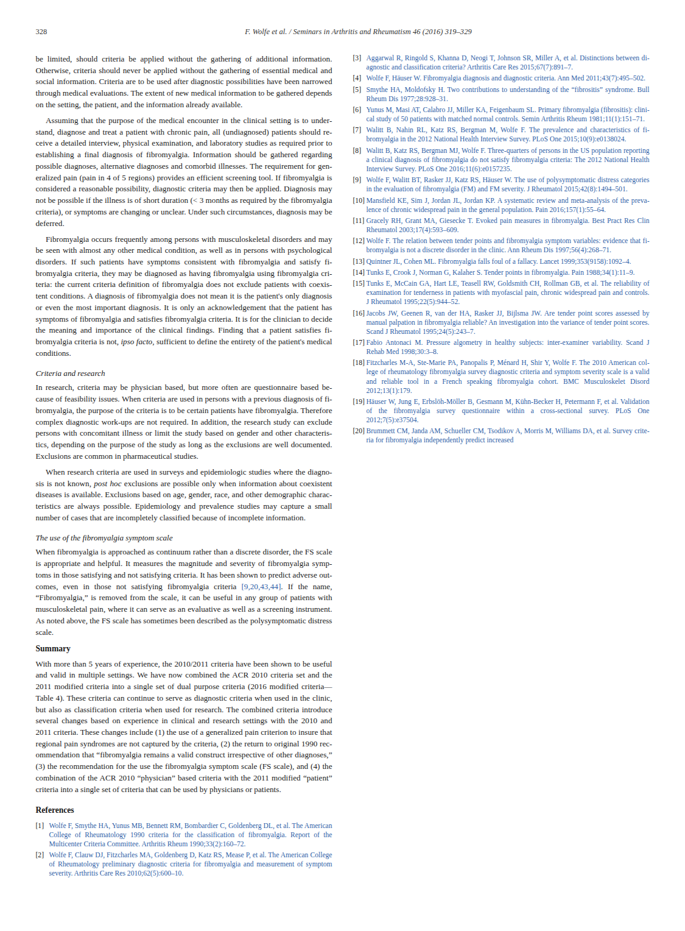328
F. Wolfe et al. / Seminars in Arthritis and Rheumatism 46 (2016) 319–329
be limited, should criteria be applied without the gathering of additional information. Otherwise, criteria should never be applied without the gathering of essential medical and social information. Criteria are to be used after diagnostic possibilities have been narrowed through medical evaluations. The extent of new medical information to be gathered depends on the setting, the patient, and the information already available.
Assuming that the purpose of the medical encounter in the clinical setting is to understand, diagnose and treat a patient with chronic pain, all (undiagnosed) patients should receive a detailed interview, physical examination, and laboratory studies as required prior to establishing a final diagnosis of fibromyalgia. Information should be gathered regarding possible diagnoses, alternative diagnoses and comorbid illnesses. The requirement for generalized pain (pain in 4 of 5 regions) provides an efficient screening tool. If fibromyalgia is considered a reasonable possibility, diagnostic criteria may then be applied. Diagnosis may not be possible if the illness is of short duration (< 3 months as required by the fibromyalgia criteria), or symptoms are changing or unclear. Under such circumstances, diagnosis may be deferred.
Fibromyalgia occurs frequently among persons with musculoskeletal disorders and may be seen with almost any other medical condition, as well as in persons with psychological disorders. If such patients have symptoms consistent with fibromyalgia and satisfy fibromyalgia criteria, they may be diagnosed as having fibromyalgia using fibromyalgia criteria: the current criteria definition of fibromyalgia does not exclude patients with coexistent conditions. A diagnosis of fibromyalgia does not mean it is the patient's only diagnosis or even the most important diagnosis. It is only an acknowledgement that the patient has symptoms of fibromyalgia and satisfies fibromyalgia criteria. It is for the clinician to decide the meaning and importance of the clinical findings. Finding that a patient satisfies fibromyalgia criteria is not, ipso facto, sufficient to define the entirety of the patient's medical conditions.
Criteria and research
In research, criteria may be physician based, but more often are questionnaire based because of feasibility issues. When criteria are used in persons with a previous diagnosis of fibromyalgia, the purpose of the criteria is to be certain patients have fibromyalgia. Therefore complex diagnostic work-ups are not required. In addition, the research study can exclude persons with concomitant illness or limit the study based on gender and other characteristics, depending on the purpose of the study as long as the exclusions are well documented. Exclusions are common in pharmaceutical studies.
When research criteria are used in surveys and epidemiologic studies where the diagnosis is not known, post hoc exclusions are possible only when information about coexistent diseases is available. Exclusions based on age, gender, race, and other demographic characteristics are always possible. Epidemiology and prevalence studies may capture a small number of cases that are incompletely classified because of incomplete information.
The use of the fibromyalgia symptom scale
When fibromyalgia is approached as continuum rather than a discrete disorder, the FS scale is appropriate and helpful. It measures the magnitude and severity of fibromyalgia symptoms in those satisfying and not satisfying criteria. It has been shown to predict adverse outcomes, even in those not satisfying fibromyalgia criteria [9,20,43,44]. If the name, “Fibromyalgia,” is removed from the scale, it can be useful in any group of patients with musculoskeletal pain, where it can serve as an evaluative as well as a screening instrument. As noted above, the FS scale has sometimes been described as the polysymptomatic distress scale.
Summary
With more than 5 years of experience, the 2010/2011 criteria have been shown to be useful and valid in multiple settings. We have now combined the ACR 2010 criteria set and the 2011 modified criteria into a single set of dual purpose criteria (2016 modified criteria—Table 4). These criteria can continue to serve as diagnostic criteria when used in the clinic, but also as classification criteria when used for research. The combined criteria introduce several changes based on experience in clinical and research settings with the 2010 and 2011 criteria. These changes include (1) the use of a generalized pain criterion to insure that regional pain syndromes are not captured by the criteria, (2) the return to original 1990 recommendation that “fibromyalgia remains a valid construct irrespective of other diagnoses,” (3) the recommendation for the use the fibromyalgia symptom scale (FS scale), and (4) the combination of the ACR 2010 “physician” based criteria with the 2011 modified “patient” criteria into a single set of criteria that can be used by physicians or patients.
References
[1] Wolfe F, Smythe HA, Yunus MB, Bennett RM, Bombardier C, Goldenberg DL, et al. The American College of Rheumatology 1990 criteria for the classification of fibromyalgia. Report of the Multicenter Criteria Committee. Arthritis Rheum 1990;33(2):160–72.
[2] Wolfe F, Clauw DJ, Fitzcharles MA, Goldenberg D, Katz RS, Mease P, et al. The American College of Rheumatology preliminary diagnostic criteria for fibromyalgia and measurement of symptom severity. Arthritis Care Res 2010;62(5):600–10.
[3] Aggarwal R, Ringold S, Khanna D, Neogi T, Johnson SR, Miller A, et al. Distinctions between diagnostic and classification criteria? Arthritis Care Res 2015;67(7):891–7.
[4] Wolfe F, Häuser W. Fibromyalgia diagnosis and diagnostic criteria. Ann Med 2011;43(7):495–502.
[5] Smythe HA, Moldofsky H. Two contributions to understanding of the “fibrositis” syndrome. Bull Rheum Dis 1977;28:928–31.
[6] Yunus M, Masi AT, Calabro JJ, Miller KA, Feigenbaum SL. Primary fibromyalgia (fibrositis): clinical study of 50 patients with matched normal controls. Semin Arthritis Rheum 1981;11(1):151–71.
[7] Walitt B, Nahin RL, Katz RS, Bergman M, Wolfe F. The prevalence and characteristics of fibromyalgia in the 2012 National Health Interview Survey. PLoS One 2015;10(9):e0138024.
[8] Walitt B, Katz RS, Bergman MJ, Wolfe F. Three-quarters of persons in the US population reporting a clinical diagnosis of fibromyalgia do not satisfy fibromyalgia criteria: The 2012 National Health Interview Survey. PLoS One 2016;11(6):e0157235.
[9] Wolfe F, Walitt BT, Rasker JJ, Katz RS, Häuser W. The use of polysymptomatic distress categories in the evaluation of fibromyalgia (FM) and FM severity. J Rheumatol 2015;42(8):1494–501.
[10] Mansfield KE, Sim J, Jordan JL, Jordan KP. A systematic review and meta-analysis of the prevalence of chronic widespread pain in the general population. Pain 2016;157(1):55–64.
[11] Gracely RH, Grant MA, Giesecke T. Evoked pain measures in fibromyalgia. Best Pract Res Clin Rheumatol 2003;17(4):593–609.
[12] Wolfe F. The relation between tender points and fibromyalgia symptom variables: evidence that fibromyalgia is not a discrete disorder in the clinic. Ann Rheum Dis 1997;56(4):268–71.
[13] Quintner JL, Cohen ML. Fibromyalgia falls foul of a fallacy. Lancet 1999;353(9158):1092–4.
[14] Tunks E, Crook J, Norman G, Kalaher S. Tender points in fibromyalgia. Pain 1988;34(1):11–9.
[15] Tunks E, McCain GA, Hart LE, Teasell RW, Goldsmith CH, Rollman GB, et al. The reliability of examination for tenderness in patients with myofascial pain, chronic widespread pain and controls. J Rheumatol 1995;22(5):944–52.
[16] Jacobs JW, Geenen R, van der HA, Rasker JJ, Bijlsma JW. Are tender point scores assessed by manual palpation in fibromyalgia reliable? An investigation into the variance of tender point scores. Scand J Rheumatol 1995;24(5):243–7.
[17] Fabio Antonaci M. Pressure algometry in healthy subjects: inter-examiner variability. Scand J Rehab Med 1998;30:3–8.
[18] Fitzcharles M-A, Ste-Marie PA, Panopalis P, Ménard H, Shir Y, Wolfe F. The 2010 American college of rheumatology fibromyalgia survey diagnostic criteria and symptom severity scale is a valid and reliable tool in a French speaking fibromyalgia cohort. BMC Musculoskelet Disord 2012;13(1):179.
[19] Häuser W, Jung E, Erbslöh-Möller B, Gesmann M, Kühn-Becker H, Petermann F, et al. Validation of the fibromyalgia survey questionnaire within a cross-sectional survey. PLoS One 2012;7(5):e37504.
[20] Brummett CM, Janda AM, Schueller CM, Tsodikov A, Morris M, Williams DA, et al. Survey criteria for fibromyalgia independently predict increased